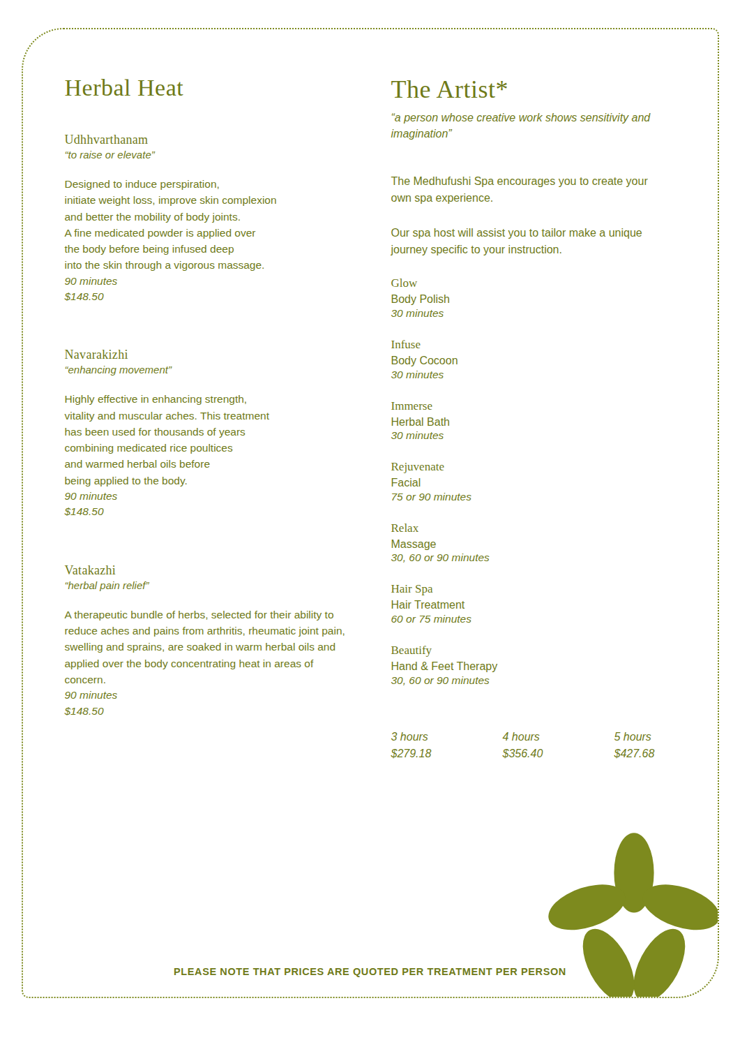Herbal Heat
Udhhvarthanam
“to raise or elevate”
Designed to induce perspiration,
initiate weight loss, improve skin complexion
and better the mobility of body joints.
A fine medicated powder is applied over
the body before being infused deep
into the skin through a vigorous massage.
90 minutes
$148.50
Navarakizhi
“enhancing movement”
Highly effective in enhancing strength,
vitality and muscular aches. This treatment
has been used for thousands of years
combining medicated rice poultices
and warmed herbal oils before
being applied to the body.
90 minutes
$148.50
Vatakazhi
“herbal pain relief”
A therapeutic bundle of herbs, selected for their ability to reduce aches and pains from arthritis, rheumatic joint pain, swelling and sprains, are soaked in warm herbal oils and applied over the body concentrating heat in areas of concern.
90 minutes
$148.50
The Artist*
“a person whose creative work shows sensitivity and imagination”
The Medhufushi Spa encourages you to create your own spa experience.
Our spa host will assist you to tailor make a unique journey specific to your instruction.
Glow
Body Polish
30 minutes
Infuse
Body Cocoon
30 minutes
Immerse
Herbal Bath
30 minutes
Rejuvenate
Facial
75 or 90 minutes
Relax
Massage
30, 60 or 90 minutes
Hair Spa
Hair Treatment
60 or 75 minutes
Beautify
Hand & Feet Therapy
30, 60 or 90 minutes
3 hours
$279.18
4 hours
$356.40
5 hours
$427.68
Please note that prices are quoted per treatment per person